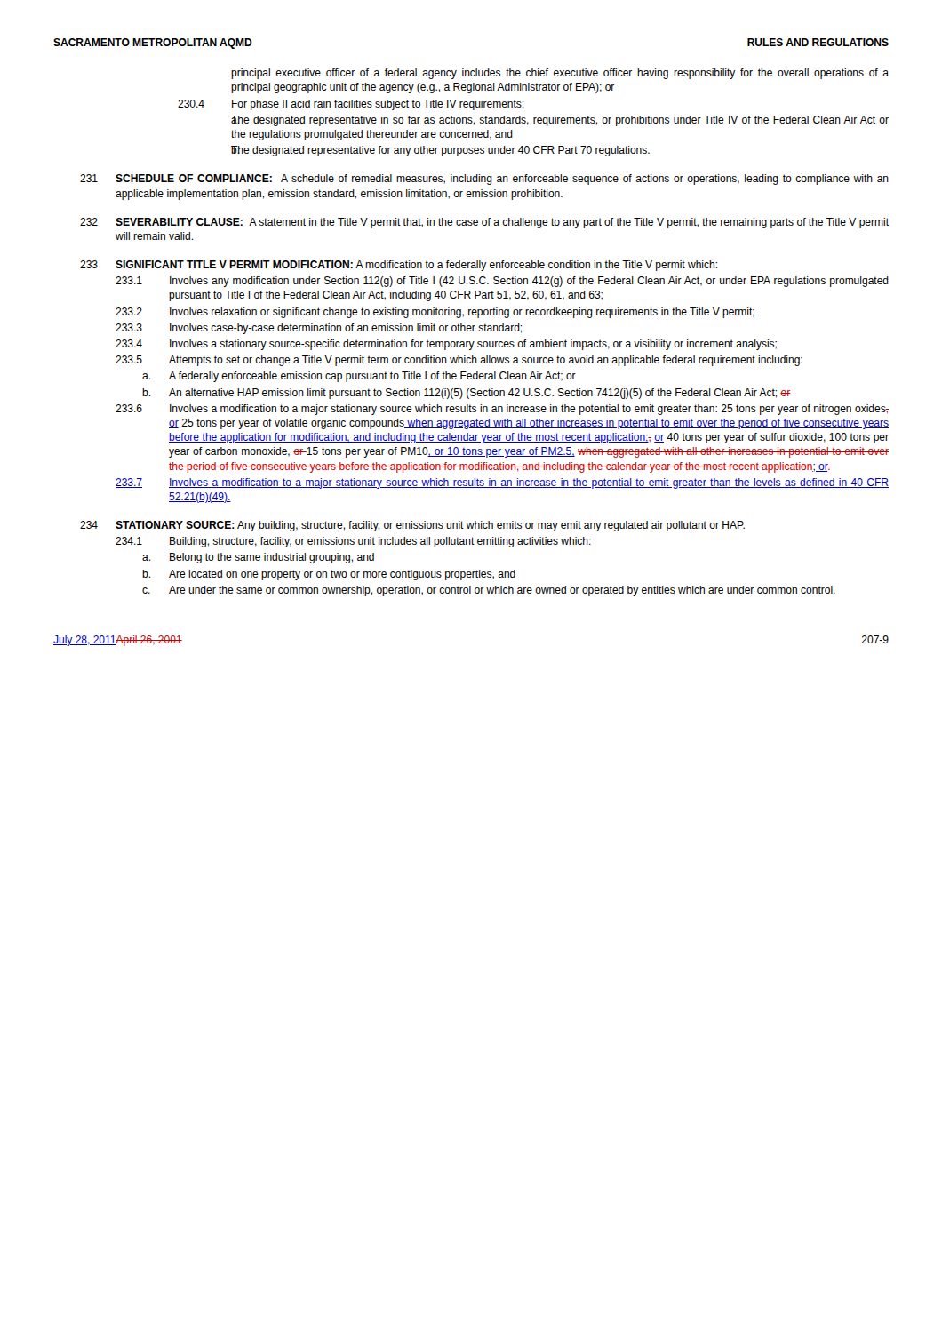SACRAMENTO METROPOLITAN AQMD
RULES AND REGULATIONS
principal executive officer of a federal agency includes the chief executive officer having responsibility for the overall operations of a principal geographic unit of the agency (e.g., a Regional Administrator of EPA); or
230.4
For phase II acid rain facilities subject to Title IV requirements:
a.
The designated representative in so far as actions, standards, requirements, or prohibitions under Title IV of the Federal Clean Air Act or the regulations promulgated thereunder are concerned; and
b.
The designated representative for any other purposes under 40 CFR Part 70 regulations.
231
SCHEDULE OF COMPLIANCE: A schedule of remedial measures, including an enforceable sequence of actions or operations, leading to compliance with an applicable implementation plan, emission standard, emission limitation, or emission prohibition.
232
SEVERABILITY CLAUSE: A statement in the Title V permit that, in the case of a challenge to any part of the Title V permit, the remaining parts of the Title V permit will remain valid.
233
SIGNIFICANT TITLE V PERMIT MODIFICATION: A modification to a federally enforceable condition in the Title V permit which:
233.1
Involves any modification under Section 112(g) of Title I (42 U.S.C. Section 412(g) of the Federal Clean Air Act, or under EPA regulations promulgated pursuant to Title I of the Federal Clean Air Act, including 40 CFR Part 51, 52, 60, 61, and 63;
233.2
Involves relaxation or significant change to existing monitoring, reporting or recordkeeping requirements in the Title V permit;
233.3
Involves case-by-case determination of an emission limit or other standard;
233.4
Involves a stationary source-specific determination for temporary sources of ambient impacts, or a visibility or increment analysis;
233.5
Attempts to set or change a Title V permit term or condition which allows a source to avoid an applicable federal requirement including:
a.
A federally enforceable emission cap pursuant to Title I of the Federal Clean Air Act; or
b.
An alternative HAP emission limit pursuant to Section 112(i)(5) (Section 42 U.S.C. Section 7412(j)(5) of the Federal Clean Air Act; or
233.6
Involves a modification to a major stationary source which results in an increase in the potential to emit greater than: 25 tons per year of nitrogen oxides, or 25 tons per year of volatile organic compounds when aggregated with all other increases in potential to emit over the period of five consecutive years before the application for modification, and including the calendar year of the most recent application;, or 40 tons per year of sulfur dioxide, 100 tons per year of carbon monoxide, or 15 tons per year of PM10, or 10 tons per year of PM2.5, when aggregated with all other increases in potential to emit over the period of five consecutive years before the application for modification, and including the calendar year of the most recent application; or.
233.7
Involves a modification to a major stationary source which results in an increase in the potential to emit greater than the levels as defined in 40 CFR 52.21(b)(49).
234
STATIONARY SOURCE: Any building, structure, facility, or emissions unit which emits or may emit any regulated air pollutant or HAP.
234.1
Building, structure, facility, or emissions unit includes all pollutant emitting activities which:
a.
Belong to the same industrial grouping, and
b.
Are located on one property or on two or more contiguous properties, and
c.
Are under the same or common ownership, operation, or control or which are owned or operated by entities which are under common control.
July 28, 2011 April 26, 2001
207-9